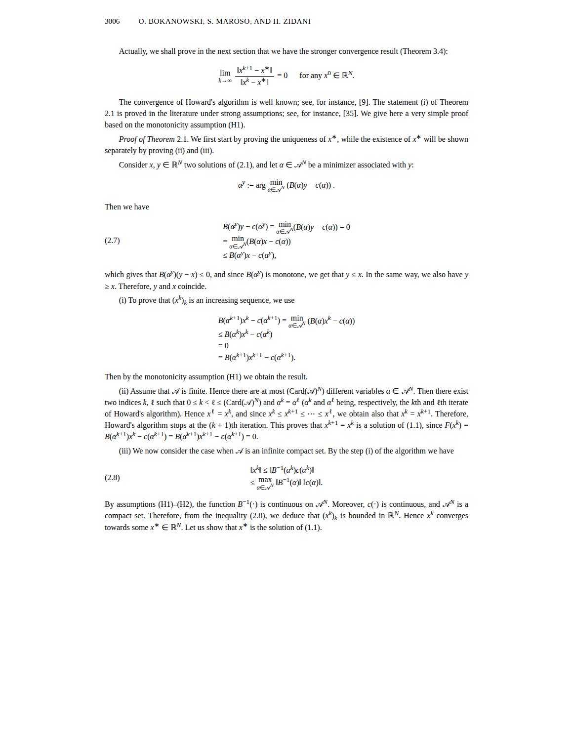3006 O. Bokanowski, S. Maroso, and H. Zidani
Actually, we shall prove in the next section that we have the stronger convergence result (Theorem 3.4):
lim k→∞ ‖xk+1 − x∗‖‖xk − x∗‖ = 0 for any x0 ∈ ℝN.
The convergence of Howard's algorithm is well known; see, for instance, [9]. The statement (i) of Theorem 2.1 is proved in the literature under strong assumptions; see, for instance, [35]. We give here a very simple proof based on the monotonicity assumption (H1).
Proof of Theorem 2.1. We first start by proving the uniqueness of x∗, while the existence of x∗ will be shown separately by proving (ii) and (iii).
Consider x, y ∈ ℝN two solutions of (2.1), and let α ∈ 𝒜N be a minimizer associated with y:
αy := arg min α∈𝒜N (B(α)y − c(α)) .
Then we have
(2.7) B(αy)y − c(αy) = min α∈𝒜N(B(α)y − c(α)) = 0 = min α∈𝒜N(B(α)x − c(α)) ≤ B(αy)x − c(αy),
which gives that B(αy)(y − x) ≤ 0, and since B(αy) is monotone, we get that y ≤ x. In the same way, we also have y ≥ x. Therefore, y and x coincide.
(i) To prove that (xk)k is an increasing sequence, we use
B(αk+1)xk − c(αk+1) = min α∈𝒜N (B(α)xk − c(α)) ≤ B(αk)xk − c(αk) = 0 = B(αk+1)xk+1 − c(αk+1).
Then by the monotonicity assumption (H1) we obtain the result.
(ii) Assume that 𝒜 is finite. Hence there are at most (Card(𝒜)N) different variables α ∈ 𝒜N. Then there exist two indices k, ℓ such that 0 ≤ k < ℓ ≤ (Card(𝒜)N) and αk = αℓ (αk and αℓ being, respectively, the kth and ℓth iterate of Howard's algorithm). Hence xℓ = xk, and since xk ≤ xk+1 ≤ ⋯ ≤ xℓ, we obtain also that xk = xk+1. Therefore, Howard's algorithm stops at the (k + 1)th iteration. This proves that xk+1 = xk is a solution of (1.1), since F(xk) = B(αk+1)xk − c(αk+1) = B(αk+1)xk+1 − c(αk+1) = 0.
(iii) We now consider the case when 𝒜 is an infinite compact set. By the step (i) of the algorithm we have
(2.8) ‖xk‖ ≤ ‖B−1(αk)c(αk)‖ ≤ max α∈𝒜N ‖B−1(α)‖ ‖c(α)‖.
By assumptions (H1)–(H2), the function B−1(·) is continuous on 𝒜N. Moreover, c(·) is continuous, and 𝒜N is a compact set. Therefore, from the inequality (2.8), we deduce that (xk)k is bounded in ℝN. Hence xk converges towards some x∗ ∈ ℝN. Let us show that x∗ is the solution of (1.1).